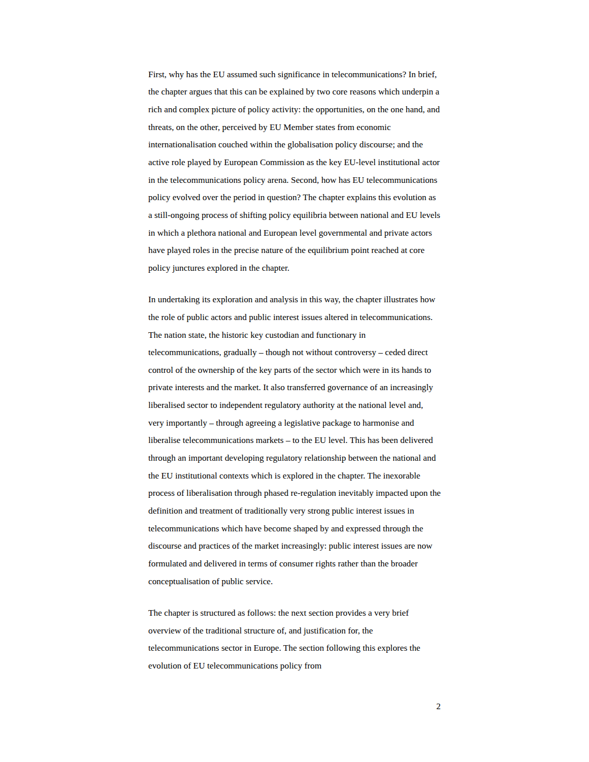First, why has the EU assumed such significance in telecommunications? In brief, the chapter argues that this can be explained by two core reasons which underpin a rich and complex picture of policy activity: the opportunities, on the one hand, and threats, on the other, perceived by EU Member states from economic internationalisation couched within the globalisation policy discourse; and the active role played by European Commission as the key EU-level institutional actor in the telecommunications policy arena. Second, how has EU telecommunications policy evolved over the period in question? The chapter explains this evolution as a still-ongoing process of shifting policy equilibria between national and EU levels in which a plethora national and European level governmental and private actors have played roles in the precise nature of the equilibrium point reached at core policy junctures explored in the chapter.
In undertaking its exploration and analysis in this way, the chapter illustrates how the role of public actors and public interest issues altered in telecommunications. The nation state, the historic key custodian and functionary in telecommunications, gradually – though not without controversy – ceded direct control of the ownership of the key parts of the sector which were in its hands to private interests and the market. It also transferred governance of an increasingly liberalised sector to independent regulatory authority at the national level and, very importantly – through agreeing a legislative package to harmonise and liberalise telecommunications markets – to the EU level. This has been delivered through an important developing regulatory relationship between the national and the EU institutional contexts which is explored in the chapter. The inexorable process of liberalisation through phased re-regulation inevitably impacted upon the definition and treatment of traditionally very strong public interest issues in telecommunications which have become shaped by and expressed through the discourse and practices of the market increasingly: public interest issues are now formulated and delivered in terms of consumer rights rather than the broader conceptualisation of public service.
The chapter is structured as follows: the next section provides a very brief overview of the traditional structure of, and justification for, the telecommunications sector in Europe. The section following this explores the evolution of EU telecommunications policy from
2